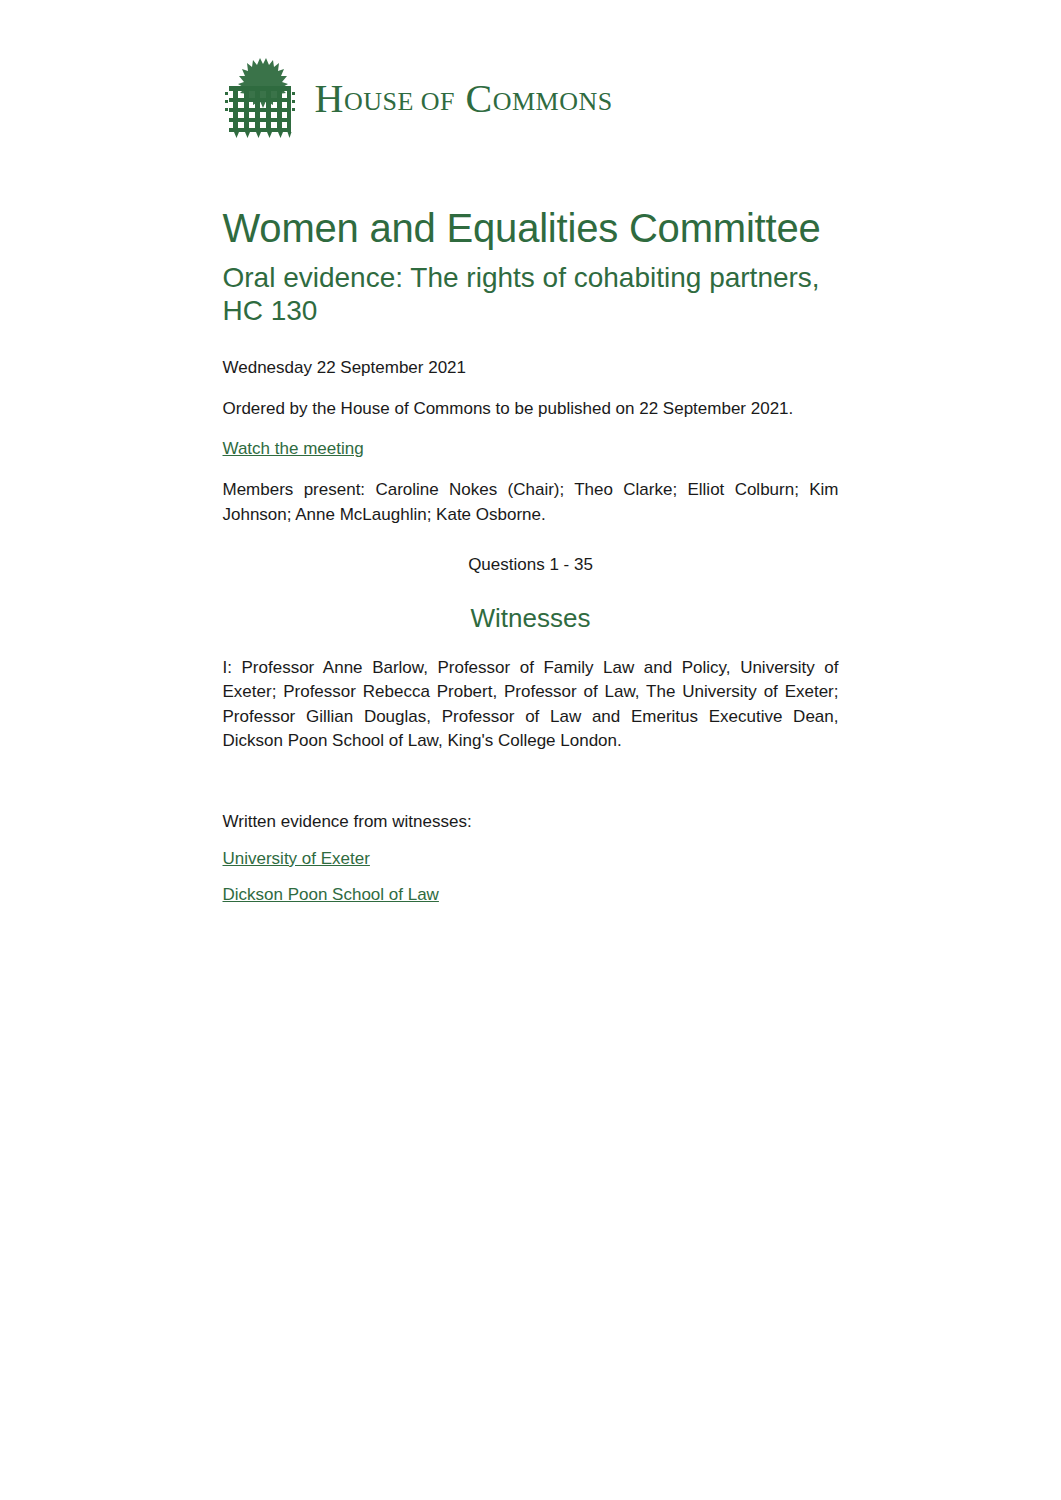HOUSE OF COMMONS
Women and Equalities Committee
Oral evidence: The rights of cohabiting partners, HC 130
Wednesday 22 September 2021
Ordered by the House of Commons to be published on 22 September 2021.
Watch the meeting
Members present: Caroline Nokes (Chair); Theo Clarke; Elliot Colburn; Kim Johnson; Anne McLaughlin; Kate Osborne.
Questions 1 - 35
Witnesses
I: Professor Anne Barlow, Professor of Family Law and Policy, University of Exeter; Professor Rebecca Probert, Professor of Law, The University of Exeter; Professor Gillian Douglas, Professor of Law and Emeritus Executive Dean, Dickson Poon School of Law, King's College London.
Written evidence from witnesses:
University of Exeter
Dickson Poon School of Law